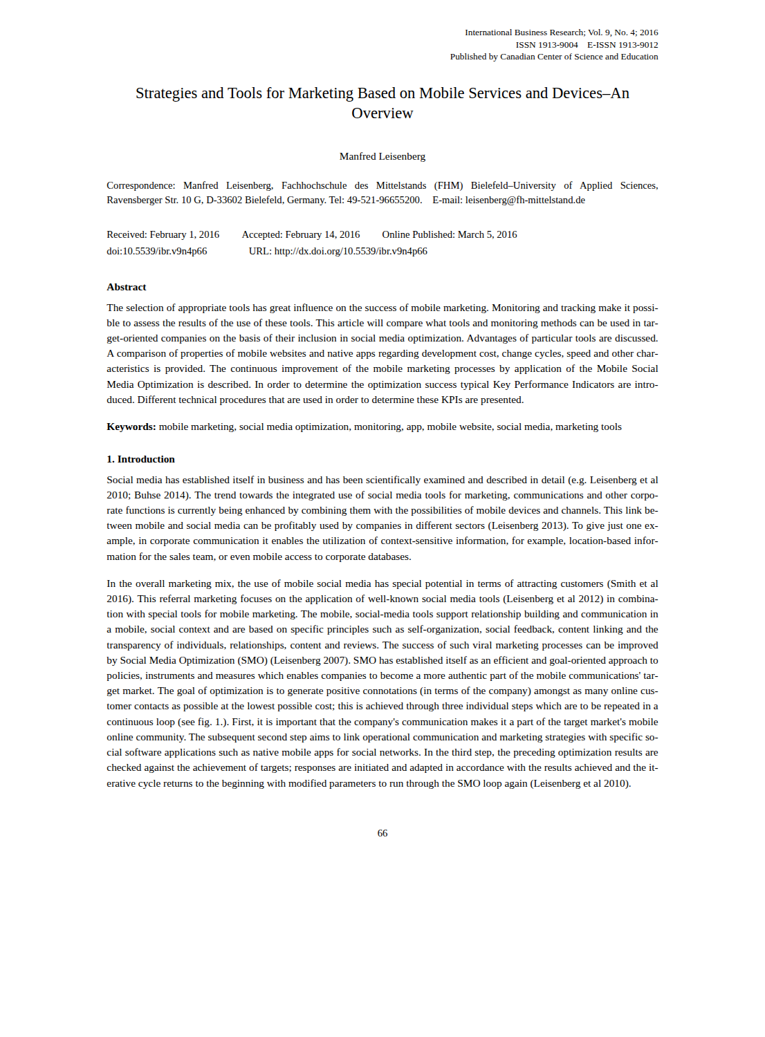International Business Research; Vol. 9, No. 4; 2016 ISSN 1913-9004 E-ISSN 1913-9012 Published by Canadian Center of Science and Education
Strategies and Tools for Marketing Based on Mobile Services and Devices–An Overview
Manfred Leisenberg
Correspondence: Manfred Leisenberg, Fachhochschule des Mittelstands (FHM) Bielefeld–University of Applied Sciences, Ravensberger Str. 10 G, D-33602 Bielefeld, Germany. Tel: 49-521-96655200. E-mail: leisenberg@fh-mittelstand.de
Received: February 1, 2016 Accepted: February 14, 2016 Online Published: March 5, 2016
doi:10.5539/ibr.v9n4p66 URL: http://dx.doi.org/10.5539/ibr.v9n4p66
Abstract
The selection of appropriate tools has great influence on the success of mobile marketing. Monitoring and tracking make it possible to assess the results of the use of these tools. This article will compare what tools and monitoring methods can be used in target-oriented companies on the basis of their inclusion in social media optimization. Advantages of particular tools are discussed. A comparison of properties of mobile websites and native apps regarding development cost, change cycles, speed and other characteristics is provided. The continuous improvement of the mobile marketing processes by application of the Mobile Social Media Optimization is described. In order to determine the optimization success typical Key Performance Indicators are introduced. Different technical procedures that are used in order to determine these KPIs are presented.
Keywords: mobile marketing, social media optimization, monitoring, app, mobile website, social media, marketing tools
1. Introduction
Social media has established itself in business and has been scientifically examined and described in detail (e.g. Leisenberg et al 2010; Buhse 2014). The trend towards the integrated use of social media tools for marketing, communications and other corporate functions is currently being enhanced by combining them with the possibilities of mobile devices and channels. This link between mobile and social media can be profitably used by companies in different sectors (Leisenberg 2013). To give just one example, in corporate communication it enables the utilization of context-sensitive information, for example, location-based information for the sales team, or even mobile access to corporate databases.
In the overall marketing mix, the use of mobile social media has special potential in terms of attracting customers (Smith et al 2016). This referral marketing focuses on the application of well-known social media tools (Leisenberg et al 2012) in combination with special tools for mobile marketing. The mobile, social-media tools support relationship building and communication in a mobile, social context and are based on specific principles such as self-organization, social feedback, content linking and the transparency of individuals, relationships, content and reviews. The success of such viral marketing processes can be improved by Social Media Optimization (SMO) (Leisenberg 2007). SMO has established itself as an efficient and goal-oriented approach to policies, instruments and measures which enables companies to become a more authentic part of the mobile communications' target market. The goal of optimization is to generate positive connotations (in terms of the company) amongst as many online customer contacts as possible at the lowest possible cost; this is achieved through three individual steps which are to be repeated in a continuous loop (see fig. 1.). First, it is important that the company's communication makes it a part of the target market's mobile online community. The subsequent second step aims to link operational communication and marketing strategies with specific social software applications such as native mobile apps for social networks. In the third step, the preceding optimization results are checked against the achievement of targets; responses are initiated and adapted in accordance with the results achieved and the iterative cycle returns to the beginning with modified parameters to run through the SMO loop again (Leisenberg et al 2010).
66